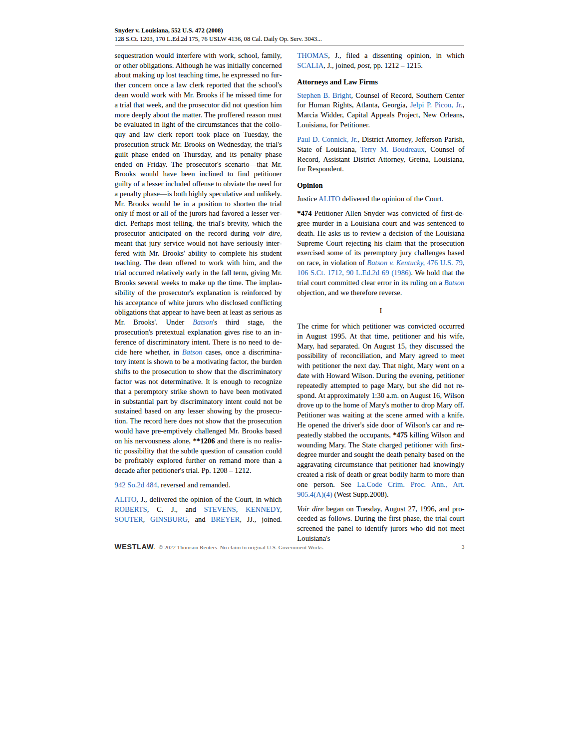Snyder v. Louisiana, 552 U.S. 472 (2008)
128 S.Ct. 1203, 170 L.Ed.2d 175, 76 USLW 4136, 08 Cal. Daily Op. Serv. 3043...
sequestration would interfere with work, school, family, or other obligations. Although he was initially concerned about making up lost teaching time, he expressed no further concern once a law clerk reported that the school's dean would work with Mr. Brooks if he missed time for a trial that week, and the prosecutor did not question him more deeply about the matter. The proffered reason must be evaluated in light of the circumstances that the colloquy and law clerk report took place on Tuesday, the prosecution struck Mr. Brooks on Wednesday, the trial's guilt phase ended on Thursday, and its penalty phase ended on Friday. The prosecutor's scenario—that Mr. Brooks would have been inclined to find petitioner guilty of a lesser included offense to obviate the need for a penalty phase—is both highly speculative and unlikely. Mr. Brooks would be in a position to shorten the trial only if most or all of the jurors had favored a lesser verdict. Perhaps most telling, the trial's brevity, which the prosecutor anticipated on the record during voir dire, meant that jury service would not have seriously interfered with Mr. Brooks' ability to complete his student teaching. The dean offered to work with him, and the trial occurred relatively early in the fall term, giving Mr. Brooks several weeks to make up the time. The implausibility of the prosecutor's explanation is reinforced by his acceptance of white jurors who disclosed conflicting obligations that appear to have been at least as serious as Mr. Brooks'. Under Batson's third stage, the prosecution's pretextual explanation gives rise to an inference of discriminatory intent. There is no need to decide here whether, in Batson cases, once a discriminatory intent is shown to be a motivating factor, the burden shifts to the prosecution to show that the discriminatory factor was not determinative. It is enough to recognize that a peremptory strike shown to have been motivated in substantial part by discriminatory intent could not be sustained based on any lesser showing by the prosecution. The record here does not show that the prosecution would have pre-emptively challenged Mr. Brooks based on his nervousness alone, **1206 and there is no realistic possibility that the subtle question of causation could be profitably explored further on remand more than a decade after petitioner's trial. Pp. 1208 – 1212.
942 So.2d 484, reversed and remanded.
ALITO, J., delivered the opinion of the Court, in which ROBERTS, C. J., and STEVENS, KENNEDY, SOUTER, GINSBURG, and BREYER, JJ., joined. THOMAS, J., filed a dissenting opinion, in which SCALIA, J., joined, post, pp. 1212 – 1215.
Attorneys and Law Firms
Stephen B. Bright, Counsel of Record, Southern Center for Human Rights, Atlanta, Georgia, Jelpi P. Picou, Jr., Marcia Widder, Capital Appeals Project, New Orleans, Louisiana, for Petitioner.
Paul D. Connick, Jr., District Attorney, Jefferson Parish, State of Louisiana, Terry M. Boudreaux, Counsel of Record, Assistant District Attorney, Gretna, Louisiana, for Respondent.
Opinion
Justice ALITO delivered the opinion of the Court.
*474 Petitioner Allen Snyder was convicted of first-degree murder in a Louisiana court and was sentenced to death. He asks us to review a decision of the Louisiana Supreme Court rejecting his claim that the prosecution exercised some of its peremptory jury challenges based on race, in violation of Batson v. Kentucky, 476 U.S. 79, 106 S.Ct. 1712, 90 L.Ed.2d 69 (1986). We hold that the trial court committed clear error in its ruling on a Batson objection, and we therefore reverse.
I
The crime for which petitioner was convicted occurred in August 1995. At that time, petitioner and his wife, Mary, had separated. On August 15, they discussed the possibility of reconciliation, and Mary agreed to meet with petitioner the next day. That night, Mary went on a date with Howard Wilson. During the evening, petitioner repeatedly attempted to page Mary, but she did not respond. At approximately 1:30 a.m. on August 16, Wilson drove up to the home of Mary's mother to drop Mary off. Petitioner was waiting at the scene armed with a knife. He opened the driver's side door of Wilson's car and repeatedly stabbed the occupants, *475 killing Wilson and wounding Mary. The State charged petitioner with first-degree murder and sought the death penalty based on the aggravating circumstance that petitioner had knowingly created a risk of death or great bodily harm to more than one person. See La.Code Crim. Proc. Ann., Art. 905.4(A)(4) (West Supp.2008).
Voir dire began on Tuesday, August 27, 1996, and proceeded as follows. During the first phase, the trial court screened the panel to identify jurors who did not meet Louisiana's
WESTLAW. © 2022 Thomson Reuters. No claim to original U.S. Government Works. 3